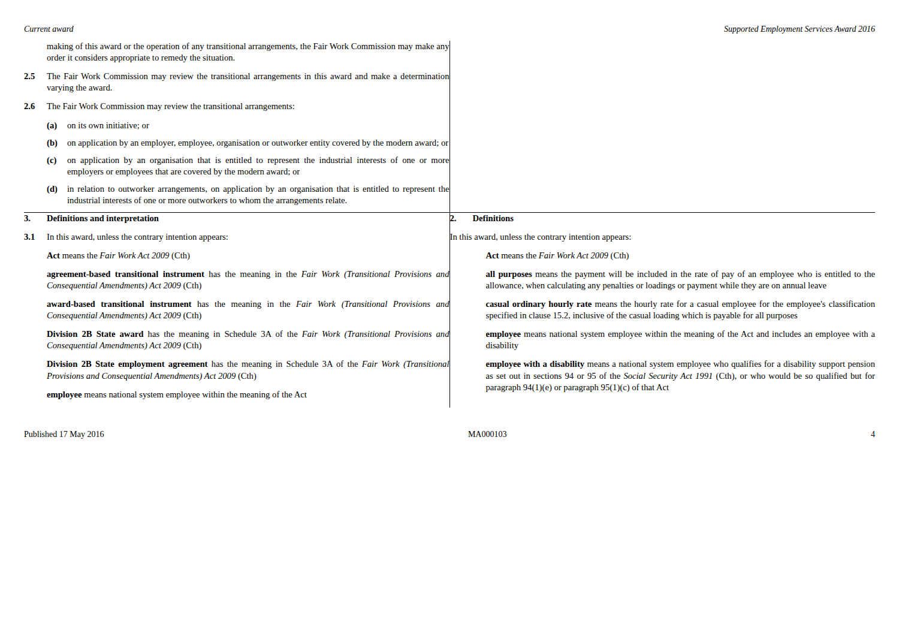Current award Supported Employment Services Award 2016
| making of this award or the operation of any transitional arrangements, the Fair Work Commission may make any order it considers appropriate to remedy the situation. 2.5 The Fair Work Commission may review the transitional arrangements in this award and make a determination varying the award. 2.6 The Fair Work Commission may review the transitional arrangements: (a) on its own initiative; or (b) on application by an employer, employee, organisation or outworker entity covered by the modern award; or (c) on application by an organisation that is entitled to represent the industrial interests of one or more employers or employees that are covered by the modern award; or (d) in relation to outworker arrangements, on application by an organisation that is entitled to represent the industrial interests of one or more outworkers to whom the arrangements relate. | |
| 3. Definitions and interpretation 3.1 In this award, unless the contrary intention appears: Act means the Fair Work Act 2009 (Cth) agreement-based transitional instrument has the meaning in the Fair Work (Transitional Provisions and Consequential Amendments) Act 2009 (Cth) award-based transitional instrument has the meaning in the Fair Work (Transitional Provisions and Consequential Amendments) Act 2009 (Cth) Division 2B State award has the meaning in Schedule 3A of the Fair Work (Transitional Provisions and Consequential Amendments) Act 2009 (Cth) Division 2B State employment agreement has the meaning in Schedule 3A of the Fair Work (Transitional Provisions and Consequential Amendments) Act 2009 (Cth) employee means national system employee within the meaning of the Act | 2. Definitions In this award, unless the contrary intention appears: Act means the Fair Work Act 2009 (Cth) all purposes means the payment will be included in the rate of pay of an employee who is entitled to the allowance, when calculating any penalties or loadings or payment while they are on annual leave casual ordinary hourly rate means the hourly rate for a casual employee for the employee's classification specified in clause 15.2, inclusive of the casual loading which is payable for all purposes employee means national system employee within the meaning of the Act and includes an employee with a disability employee with a disability means a national system employee who qualifies for a disability support pension as set out in sections 94 or 95 of the Social Security Act 1991 (Cth), or who would be so qualified but for paragraph 94(1)(e) or paragraph 95(1)(c) of that Act |
Published 17 May 2016 MA000103 4